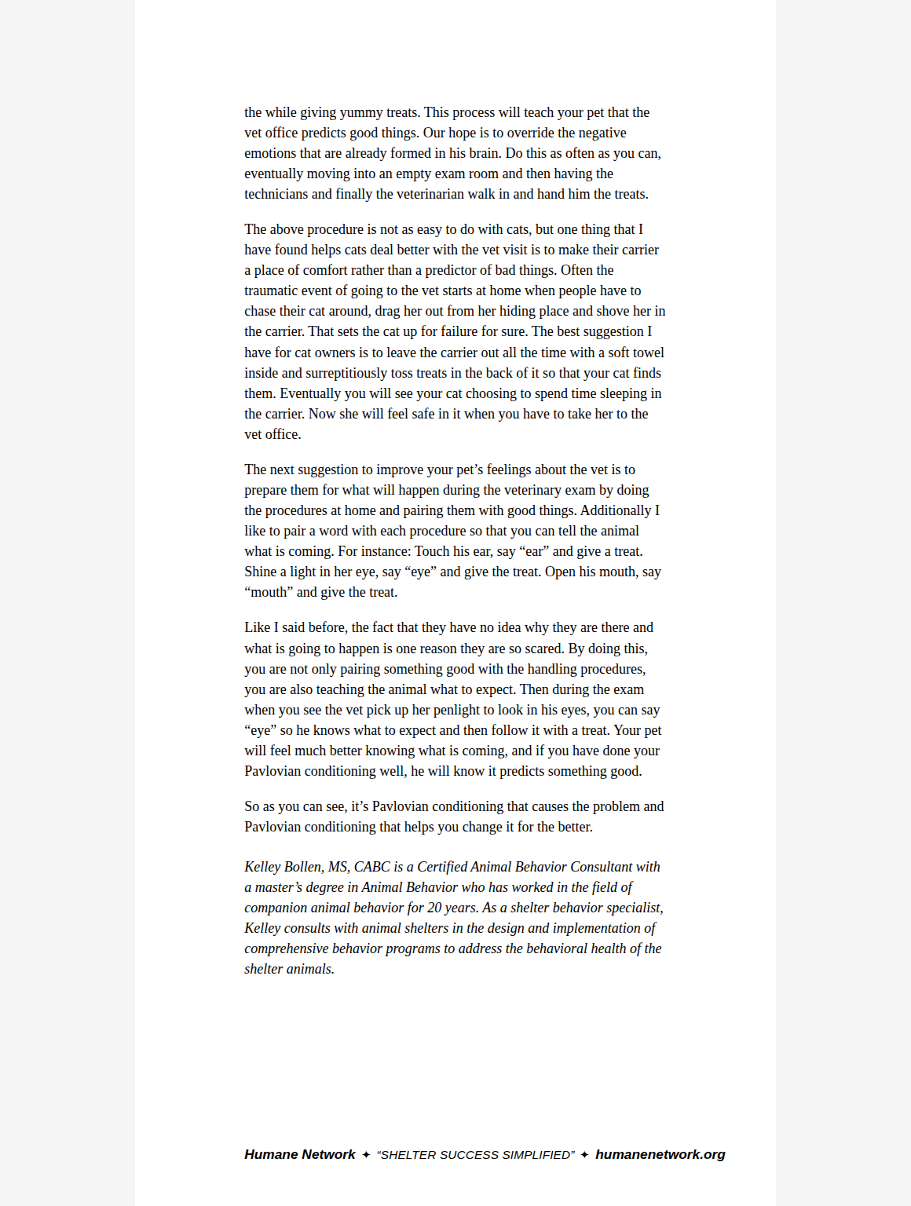the while giving yummy treats. This process will teach your pet that the vet office predicts good things. Our hope is to override the negative emotions that are already formed in his brain. Do this as often as you can, eventually moving into an empty exam room and then having the technicians and finally the veterinarian walk in and hand him the treats.
The above procedure is not as easy to do with cats, but one thing that I have found helps cats deal better with the vet visit is to make their carrier a place of comfort rather than a predictor of bad things. Often the traumatic event of going to the vet starts at home when people have to chase their cat around, drag her out from her hiding place and shove her in the carrier. That sets the cat up for failure for sure. The best suggestion I have for cat owners is to leave the carrier out all the time with a soft towel inside and surreptitiously toss treats in the back of it so that your cat finds them. Eventually you will see your cat choosing to spend time sleeping in the carrier. Now she will feel safe in it when you have to take her to the vet office.
The next suggestion to improve your pet’s feelings about the vet is to prepare them for what will happen during the veterinary exam by doing the procedures at home and pairing them with good things. Additionally I like to pair a word with each procedure so that you can tell the animal what is coming. For instance: Touch his ear, say “ear” and give a treat. Shine a light in her eye, say “eye” and give the treat. Open his mouth, say “mouth” and give the treat.
Like I said before, the fact that they have no idea why they are there and what is going to happen is one reason they are so scared. By doing this, you are not only pairing something good with the handling procedures, you are also teaching the animal what to expect. Then during the exam when you see the vet pick up her penlight to look in his eyes, you can say “eye” so he knows what to expect and then follow it with a treat. Your pet will feel much better knowing what is coming, and if you have done your Pavlovian conditioning well, he will know it predicts something good.
So as you can see, it’s Pavlovian conditioning that causes the problem and Pavlovian conditioning that helps you change it for the better.
Kelley Bollen, MS, CABC is a Certified Animal Behavior Consultant with a master’s degree in Animal Behavior who has worked in the field of companion animal behavior for 20 years. As a shelter behavior specialist, Kelley consults with animal shelters in the design and implementation of comprehensive behavior programs to address the behavioral health of the shelter animals.
Humane Network ✦ “SHELTER SUCCESS SIMPLIFIED” ✦ humanenetwork.org